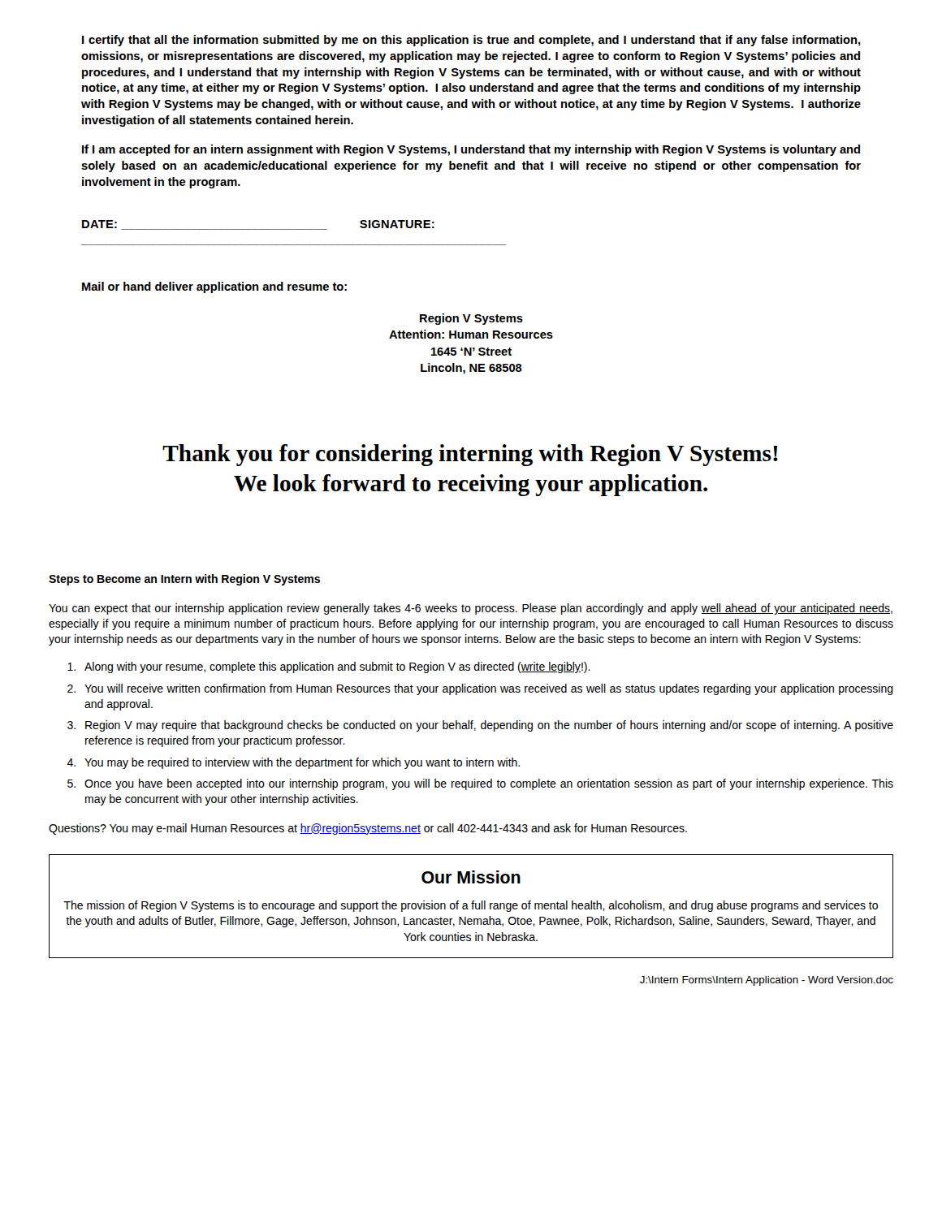I certify that all the information submitted by me on this application is true and complete, and I understand that if any false information, omissions, or misrepresentations are discovered, my application may be rejected. I agree to conform to Region V Systems’ policies and procedures, and I understand that my internship with Region V Systems can be terminated, with or without cause, and with or without notice, at any time, at either my or Region V Systems’ option. I also understand and agree that the terms and conditions of my internship with Region V Systems may be changed, with or without cause, and with or without notice, at any time by Region V Systems. I authorize investigation of all statements contained herein.
If I am accepted for an intern assignment with Region V Systems, I understand that my internship with Region V Systems is voluntary and solely based on an academic/educational experience for my benefit and that I will receive no stipend or other compensation for involvement in the program.
DATE: ______________________________ SIGNATURE: ______________________________________________________________
Mail or hand deliver application and resume to:
Region V Systems
Attention: Human Resources
1645 ‘N’ Street
Lincoln, NE 68508
Thank you for considering interning with Region V Systems!
We look forward to receiving your application.
Steps to Become an Intern with Region V Systems
You can expect that our internship application review generally takes 4-6 weeks to process. Please plan accordingly and apply well ahead of your anticipated needs, especially if you require a minimum number of practicum hours. Before applying for our internship program, you are encouraged to call Human Resources to discuss your internship needs as our departments vary in the number of hours we sponsor interns. Below are the basic steps to become an intern with Region V Systems:
Along with your resume, complete this application and submit to Region V as directed (write legibly!).
You will receive written confirmation from Human Resources that your application was received as well as status updates regarding your application processing and approval.
Region V may require that background checks be conducted on your behalf, depending on the number of hours interning and/or scope of interning. A positive reference is required from your practicum professor.
You may be required to interview with the department for which you want to intern with.
Once you have been accepted into our internship program, you will be required to complete an orientation session as part of your internship experience. This may be concurrent with your other internship activities.
Questions? You may e-mail Human Resources at hr@region5systems.net or call 402-441-4343 and ask for Human Resources.
Our Mission
The mission of Region V Systems is to encourage and support the provision of a full range of mental health, alcoholism, and drug abuse programs and services to the youth and adults of Butler, Fillmore, Gage, Jefferson, Johnson, Lancaster, Nemaha, Otoe, Pawnee, Polk, Richardson, Saline, Saunders, Seward, Thayer, and York counties in Nebraska.
J:\Intern Forms\Intern Application - Word Version.doc